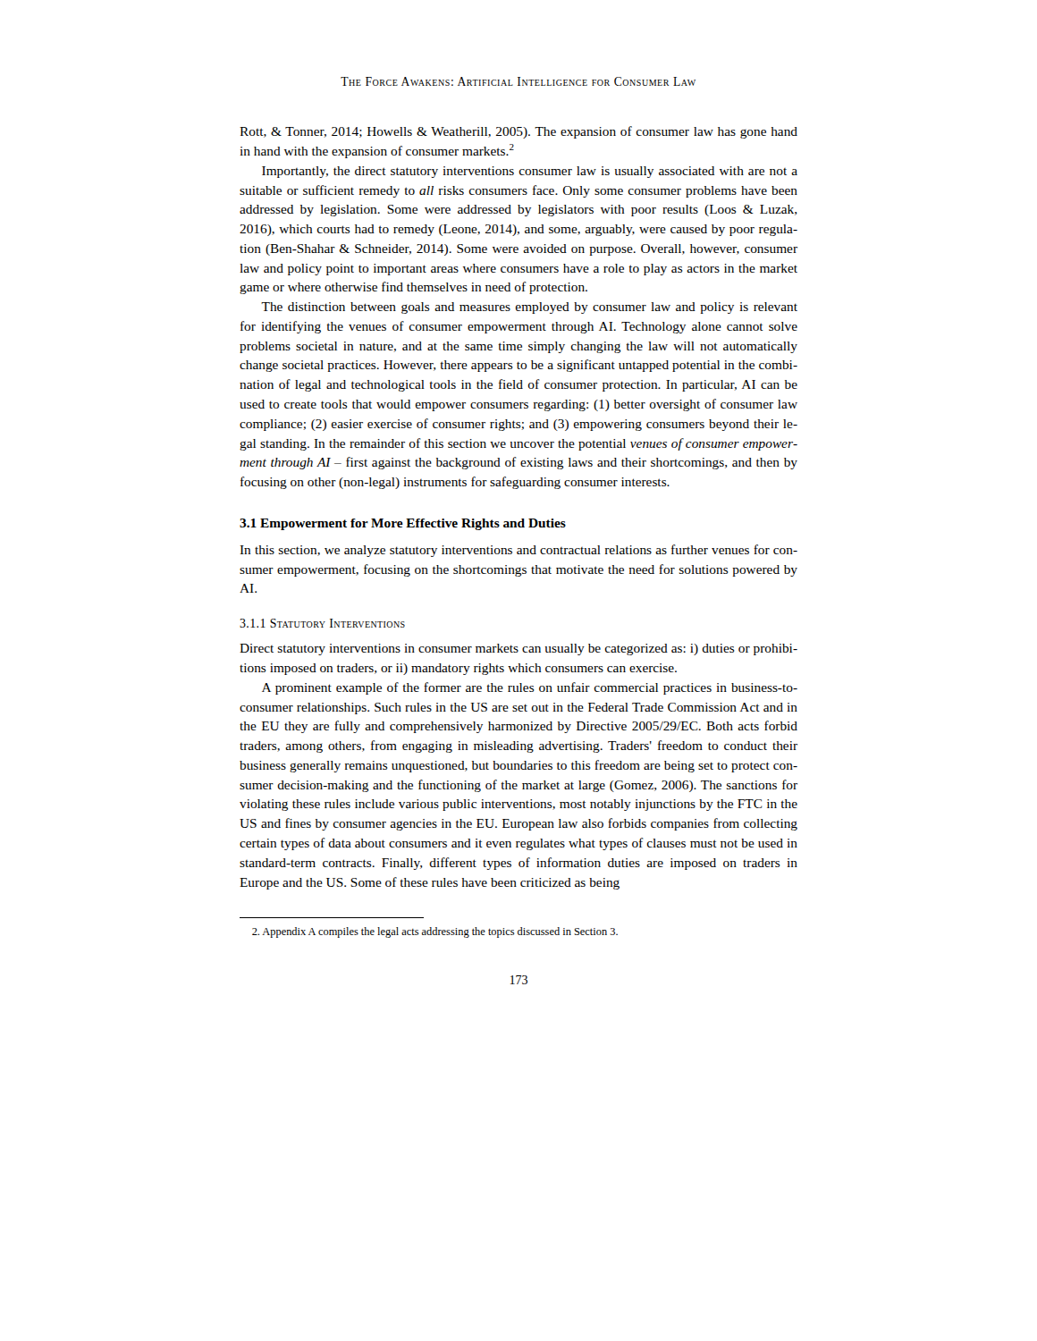The Force Awakens: Artificial Intelligence for Consumer Law
Rott, & Tonner, 2014; Howells & Weatherill, 2005). The expansion of consumer law has gone hand in hand with the expansion of consumer markets.2
Importantly, the direct statutory interventions consumer law is usually associated with are not a suitable or sufficient remedy to all risks consumers face. Only some consumer problems have been addressed by legislation. Some were addressed by legislators with poor results (Loos & Luzak, 2016), which courts had to remedy (Leone, 2014), and some, arguably, were caused by poor regulation (Ben-Shahar & Schneider, 2014). Some were avoided on purpose. Overall, however, consumer law and policy point to important areas where consumers have a role to play as actors in the market game or where otherwise find themselves in need of protection.
The distinction between goals and measures employed by consumer law and policy is relevant for identifying the venues of consumer empowerment through AI. Technology alone cannot solve problems societal in nature, and at the same time simply changing the law will not automatically change societal practices. However, there appears to be a significant untapped potential in the combination of legal and technological tools in the field of consumer protection. In particular, AI can be used to create tools that would empower consumers regarding: (1) better oversight of consumer law compliance; (2) easier exercise of consumer rights; and (3) empowering consumers beyond their legal standing. In the remainder of this section we uncover the potential venues of consumer empowerment through AI – first against the background of existing laws and their shortcomings, and then by focusing on other (non-legal) instruments for safeguarding consumer interests.
3.1 Empowerment for More Effective Rights and Duties
In this section, we analyze statutory interventions and contractual relations as further venues for consumer empowerment, focusing on the shortcomings that motivate the need for solutions powered by AI.
3.1.1 Statutory Interventions
Direct statutory interventions in consumer markets can usually be categorized as: i) duties or prohibitions imposed on traders, or ii) mandatory rights which consumers can exercise.
A prominent example of the former are the rules on unfair commercial practices in business-to-consumer relationships. Such rules in the US are set out in the Federal Trade Commission Act and in the EU they are fully and comprehensively harmonized by Directive 2005/29/EC. Both acts forbid traders, among others, from engaging in misleading advertising. Traders' freedom to conduct their business generally remains unquestioned, but boundaries to this freedom are being set to protect consumer decision-making and the functioning of the market at large (Gomez, 2006). The sanctions for violating these rules include various public interventions, most notably injunctions by the FTC in the US and fines by consumer agencies in the EU. European law also forbids companies from collecting certain types of data about consumers and it even regulates what types of clauses must not be used in standard-term contracts. Finally, different types of information duties are imposed on traders in Europe and the US. Some of these rules have been criticized as being
2. Appendix A compiles the legal acts addressing the topics discussed in Section 3.
173